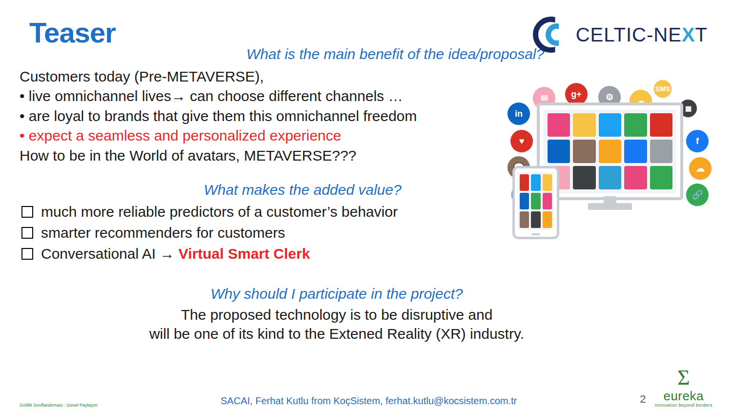Teaser
CELTIC-NEXT
What is the main benefit of the idea/proposal?
Customers today (Pre-METAVERSE),
live omnichannel lives→ can choose different channels …
are loyal to brands that give them this omnichannel freedom
expect a seamless and personalized experience
How to be in the World of avatars, METAVERSE???
What makes the added value?
much more reliable predictors of a customer’s behavior
smarter recommenders for customers
Conversational AI → Virtual Smart Clerk
Why should I participate in the project?
The proposed technology is to be disruptive and
will be one of its kind to the Extened Reality (XR) industry.
in
✉
g+
⚙
☁
SMS
▦
♥
💬
🐦
f
☁
🔗
📁
Gizlilik Sınıflandırması : Genel Paylaşım
SACAI, Ferhat Kutlu from KoçSistem, ferhat.kutlu@kocsistem.com.tr
2
Σ eureka innovation beyond borders